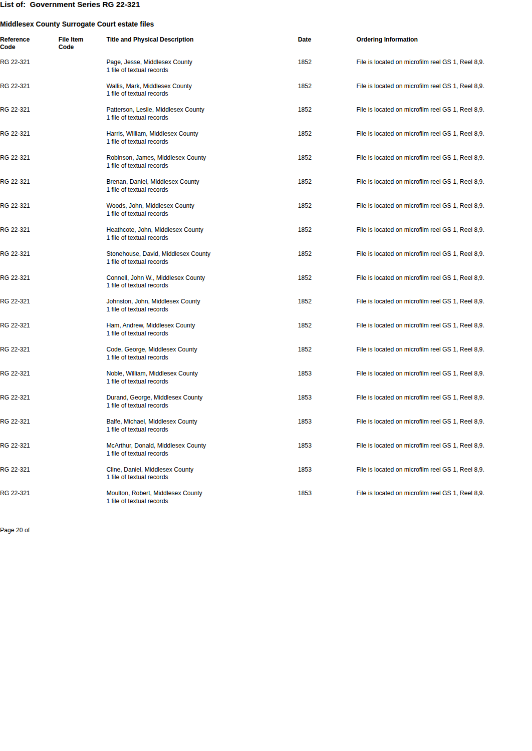List of: Government Series RG 22-321
Middlesex County Surrogate Court estate files
| Reference Code | File Item Code | Title and Physical Description | Date | Ordering Information |
| --- | --- | --- | --- | --- |
| RG 22-321 | | Page, Jesse, Middlesex County 1 file of textual records | 1852 | File is located on microfilm reel GS 1, Reel 8,9. |
| RG 22-321 | | Wallis, Mark, Middlesex County 1 file of textual records | 1852 | File is located on microfilm reel GS 1, Reel 8,9. |
| RG 22-321 | | Patterson, Leslie, Middlesex County 1 file of textual records | 1852 | File is located on microfilm reel GS 1, Reel 8,9. |
| RG 22-321 | | Harris, William, Middlesex County 1 file of textual records | 1852 | File is located on microfilm reel GS 1, Reel 8,9. |
| RG 22-321 | | Robinson, James, Middlesex County 1 file of textual records | 1852 | File is located on microfilm reel GS 1, Reel 8,9. |
| RG 22-321 | | Brenan, Daniel, Middlesex County 1 file of textual records | 1852 | File is located on microfilm reel GS 1, Reel 8,9. |
| RG 22-321 | | Woods, John, Middlesex County 1 file of textual records | 1852 | File is located on microfilm reel GS 1, Reel 8,9. |
| RG 22-321 | | Heathcote, John, Middlesex County 1 file of textual records | 1852 | File is located on microfilm reel GS 1, Reel 8,9. |
| RG 22-321 | | Stonehouse, David, Middlesex County 1 file of textual records | 1852 | File is located on microfilm reel GS 1, Reel 8,9. |
| RG 22-321 | | Connell, John W., Middlesex County 1 file of textual records | 1852 | File is located on microfilm reel GS 1, Reel 8,9. |
| RG 22-321 | | Johnston, John, Middlesex County 1 file of textual records | 1852 | File is located on microfilm reel GS 1, Reel 8,9. |
| RG 22-321 | | Ham, Andrew, Middlesex County 1 file of textual records | 1852 | File is located on microfilm reel GS 1, Reel 8,9. |
| RG 22-321 | | Code, George, Middlesex County 1 file of textual records | 1852 | File is located on microfilm reel GS 1, Reel 8,9. |
| RG 22-321 | | Noble, William, Middlesex County 1 file of textual records | 1853 | File is located on microfilm reel GS 1, Reel 8,9. |
| RG 22-321 | | Durand, George, Middlesex County 1 file of textual records | 1853 | File is located on microfilm reel GS 1, Reel 8,9. |
| RG 22-321 | | Balfe, Michael, Middlesex County 1 file of textual records | 1853 | File is located on microfilm reel GS 1, Reel 8,9. |
| RG 22-321 | | McArthur, Donald, Middlesex County 1 file of textual records | 1853 | File is located on microfilm reel GS 1, Reel 8,9. |
| RG 22-321 | | Cline, Daniel, Middlesex County 1 file of textual records | 1853 | File is located on microfilm reel GS 1, Reel 8,9. |
| RG 22-321 | | Moulton, Robert, Middlesex County 1 file of textual records | 1853 | File is located on microfilm reel GS 1, Reel 8,9. |
Page 20 of